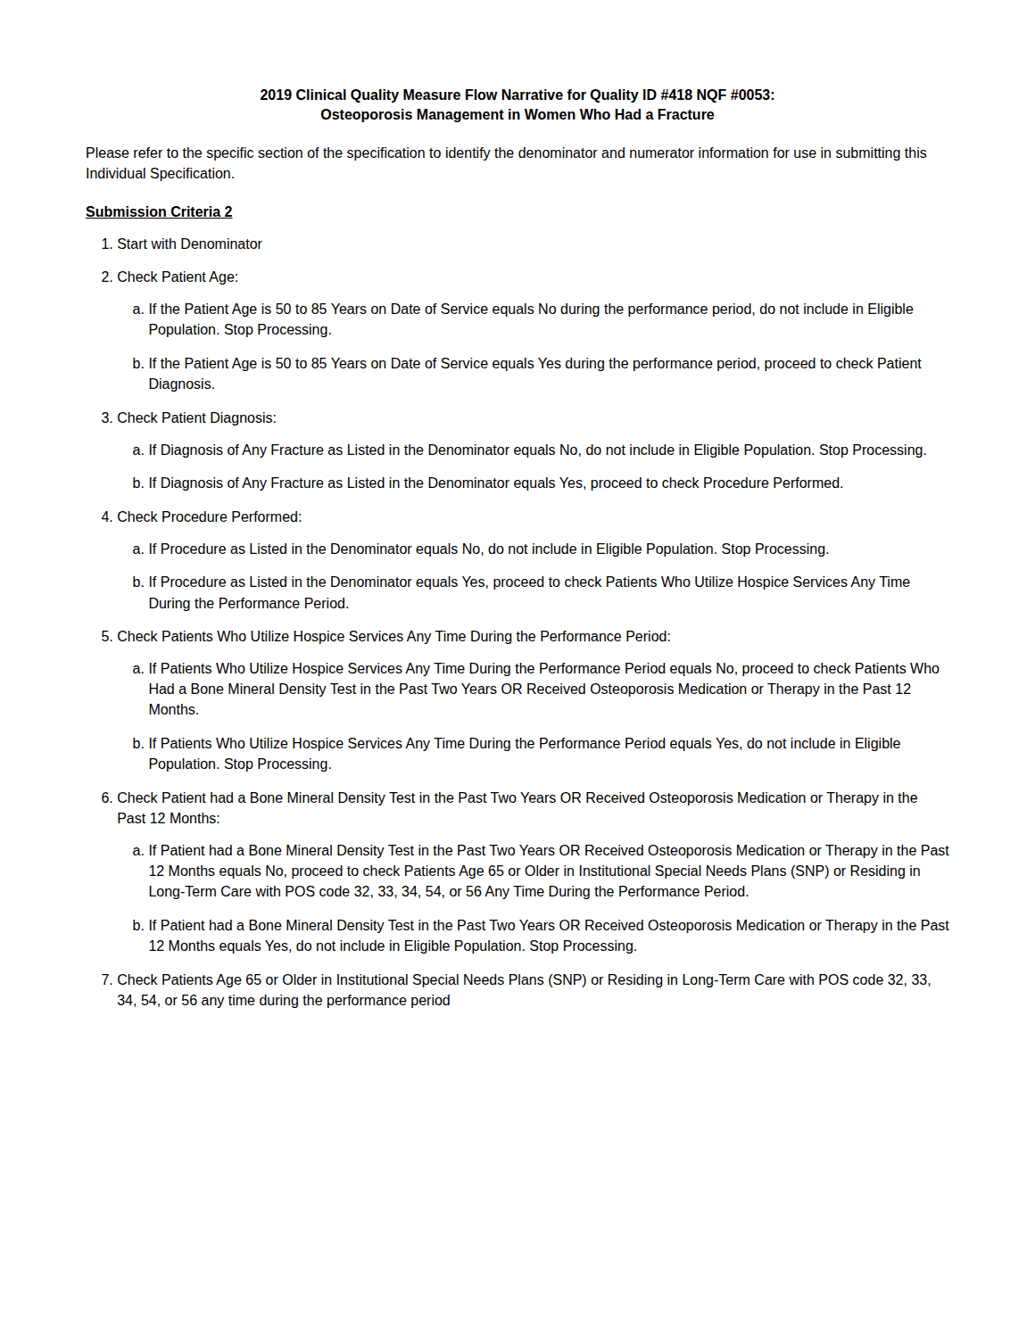2019 Clinical Quality Measure Flow Narrative for Quality ID #418 NQF #0053:
Osteoporosis Management in Women Who Had a Fracture
Please refer to the specific section of the specification to identify the denominator and numerator information for use in submitting this Individual Specification.
Submission Criteria 2
Start with Denominator
Check Patient Age:
If the Patient Age is 50 to 85 Years on Date of Service equals No during the performance period, do not include in Eligible Population. Stop Processing.
If the Patient Age is 50 to 85 Years on Date of Service equals Yes during the performance period, proceed to check Patient Diagnosis.
Check Patient Diagnosis:
If Diagnosis of Any Fracture as Listed in the Denominator equals No, do not include in Eligible Population. Stop Processing.
If Diagnosis of Any Fracture as Listed in the Denominator equals Yes, proceed to check Procedure Performed.
Check Procedure Performed:
If Procedure as Listed in the Denominator equals No, do not include in Eligible Population. Stop Processing.
If Procedure as Listed in the Denominator equals Yes, proceed to check Patients Who Utilize Hospice Services Any Time During the Performance Period.
Check Patients Who Utilize Hospice Services Any Time During the Performance Period:
If Patients Who Utilize Hospice Services Any Time During the Performance Period equals No, proceed to check Patients Who Had a Bone Mineral Density Test in the Past Two Years OR Received Osteoporosis Medication or Therapy in the Past 12 Months.
If Patients Who Utilize Hospice Services Any Time During the Performance Period equals Yes, do not include in Eligible Population. Stop Processing.
Check Patient had a Bone Mineral Density Test in the Past Two Years OR Received Osteoporosis Medication or Therapy in the Past 12 Months:
If Patient had a Bone Mineral Density Test in the Past Two Years OR Received Osteoporosis Medication or Therapy in the Past 12 Months equals No, proceed to check Patients Age 65 or Older in Institutional Special Needs Plans (SNP) or Residing in Long-Term Care with POS code 32, 33, 34, 54, or 56 Any Time During the Performance Period.
If Patient had a Bone Mineral Density Test in the Past Two Years OR Received Osteoporosis Medication or Therapy in the Past 12 Months equals Yes, do not include in Eligible Population. Stop Processing.
Check Patients Age 65 or Older in Institutional Special Needs Plans (SNP) or Residing in Long-Term Care with POS code 32, 33, 34, 54, or 56 any time during the performance period